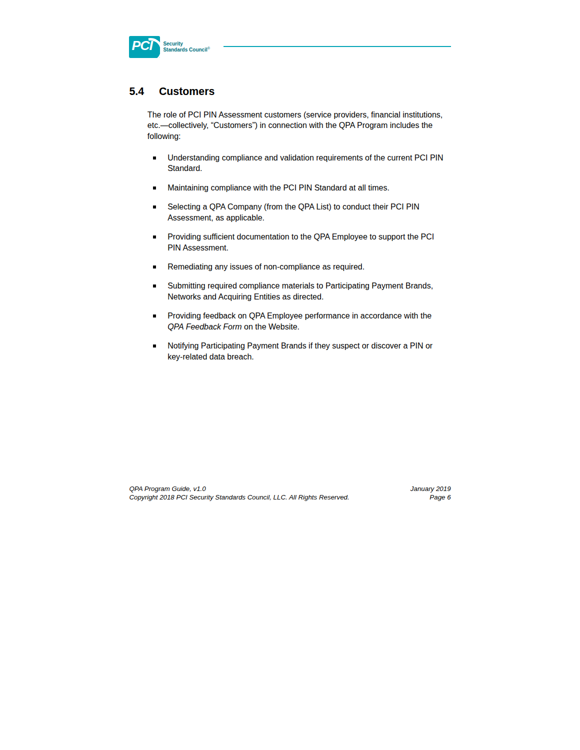PCI
Security
Standards Council®
5.4 Customers
The role of PCI PIN Assessment customers (service providers, financial institutions, etc.—collectively, “Customers”) in connection with the QPA Program includes the following:
Understanding compliance and validation requirements of the current PCI PIN Standard.
Maintaining compliance with the PCI PIN Standard at all times.
Selecting a QPA Company (from the QPA List) to conduct their PCI PIN Assessment, as applicable.
Providing sufficient documentation to the QPA Employee to support the PCI PIN Assessment.
Remediating any issues of non-compliance as required.
Submitting required compliance materials to Participating Payment Brands, Networks and Acquiring Entities as directed.
Providing feedback on QPA Employee performance in accordance with the QPA Feedback Form on the Website.
Notifying Participating Payment Brands if they suspect or discover a PIN or key-related data breach.
QPA Program Guide, v1.0 January 2019
Copyright 2018 PCI Security Standards Council, LLC. All Rights Reserved. Page 6